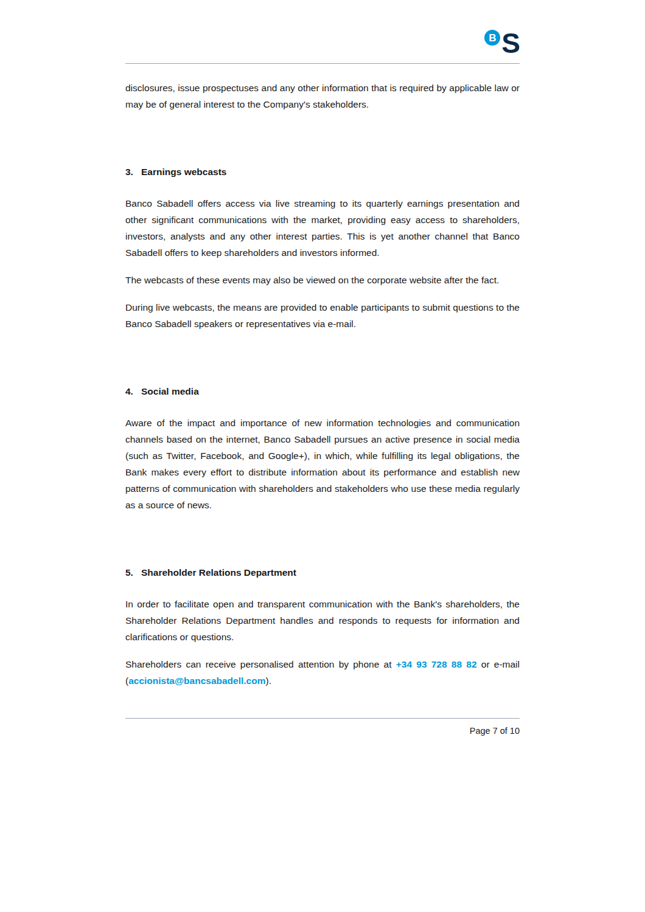BS
disclosures, issue prospectuses and any other information that is required by applicable law or may be of general interest to the Company's stakeholders.
3. Earnings webcasts
Banco Sabadell offers access via live streaming to its quarterly earnings presentation and other significant communications with the market, providing easy access to shareholders, investors, analysts and any other interest parties. This is yet another channel that Banco Sabadell offers to keep shareholders and investors informed.
The webcasts of these events may also be viewed on the corporate website after the fact.
During live webcasts, the means are provided to enable participants to submit questions to the Banco Sabadell speakers or representatives via e-mail.
4. Social media
Aware of the impact and importance of new information technologies and communication channels based on the internet, Banco Sabadell pursues an active presence in social media (such as Twitter, Facebook, and Google+), in which, while fulfilling its legal obligations, the Bank makes every effort to distribute information about its performance and establish new patterns of communication with shareholders and stakeholders who use these media regularly as a source of news.
5. Shareholder Relations Department
In order to facilitate open and transparent communication with the Bank's shareholders, the Shareholder Relations Department handles and responds to requests for information and clarifications or questions.
Shareholders can receive personalised attention by phone at +34 93 728 88 82 or e-mail (accionista@bancsabadell.com).
Page 7 of 10